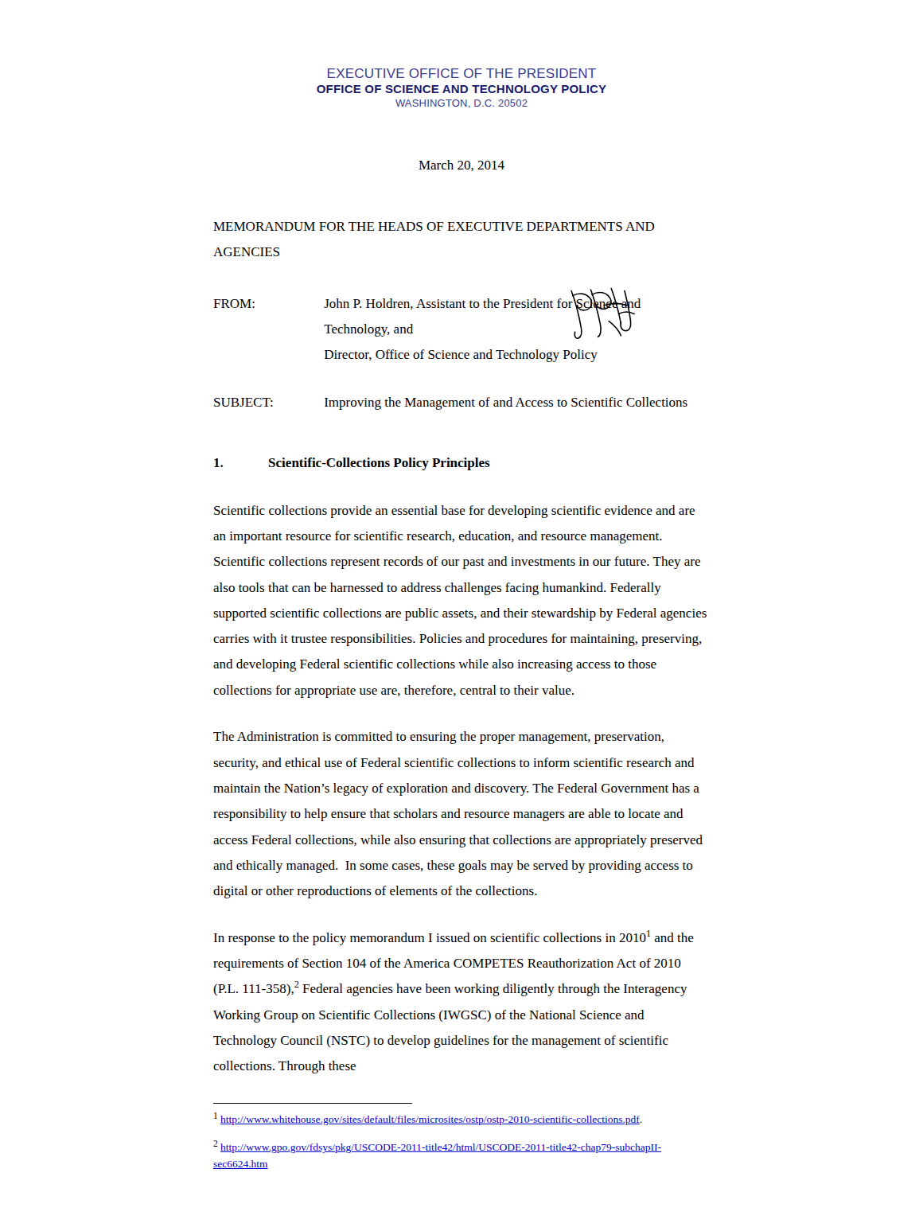EXECUTIVE OFFICE OF THE PRESIDENT
OFFICE OF SCIENCE AND TECHNOLOGY POLICY
WASHINGTON, D.C. 20502
March 20, 2014
MEMORANDUM FOR THE HEADS OF EXECUTIVE DEPARTMENTS AND AGENCIES
FROM:
John P. Holdren, Assistant to the President for Science and Technology, and Director, Office of Science and Technology Policy
SUBJECT:
Improving the Management of and Access to Scientific Collections
1. Scientific-Collections Policy Principles
Scientific collections provide an essential base for developing scientific evidence and are an important resource for scientific research, education, and resource management. Scientific collections represent records of our past and investments in our future. They are also tools that can be harnessed to address challenges facing humankind. Federally supported scientific collections are public assets, and their stewardship by Federal agencies carries with it trustee responsibilities. Policies and procedures for maintaining, preserving, and developing Federal scientific collections while also increasing access to those collections for appropriate use are, therefore, central to their value.
The Administration is committed to ensuring the proper management, preservation, security, and ethical use of Federal scientific collections to inform scientific research and maintain the Nation’s legacy of exploration and discovery. The Federal Government has a responsibility to help ensure that scholars and resource managers are able to locate and access Federal collections, while also ensuring that collections are appropriately preserved and ethically managed. In some cases, these goals may be served by providing access to digital or other reproductions of elements of the collections.
In response to the policy memorandum I issued on scientific collections in 20101 and the requirements of Section 104 of the America COMPETES Reauthorization Act of 2010 (P.L. 111-358),2 Federal agencies have been working diligently through the Interagency Working Group on Scientific Collections (IWGSC) of the National Science and Technology Council (NSTC) to develop guidelines for the management of scientific collections. Through these
1 http://www.whitehouse.gov/sites/default/files/microsites/ostp/ostp-2010-scientific-collections.pdf.
2 http://www.gpo.gov/fdsys/pkg/USCODE-2011-title42/html/USCODE-2011-title42-chap79-subchapII-sec6624.htm